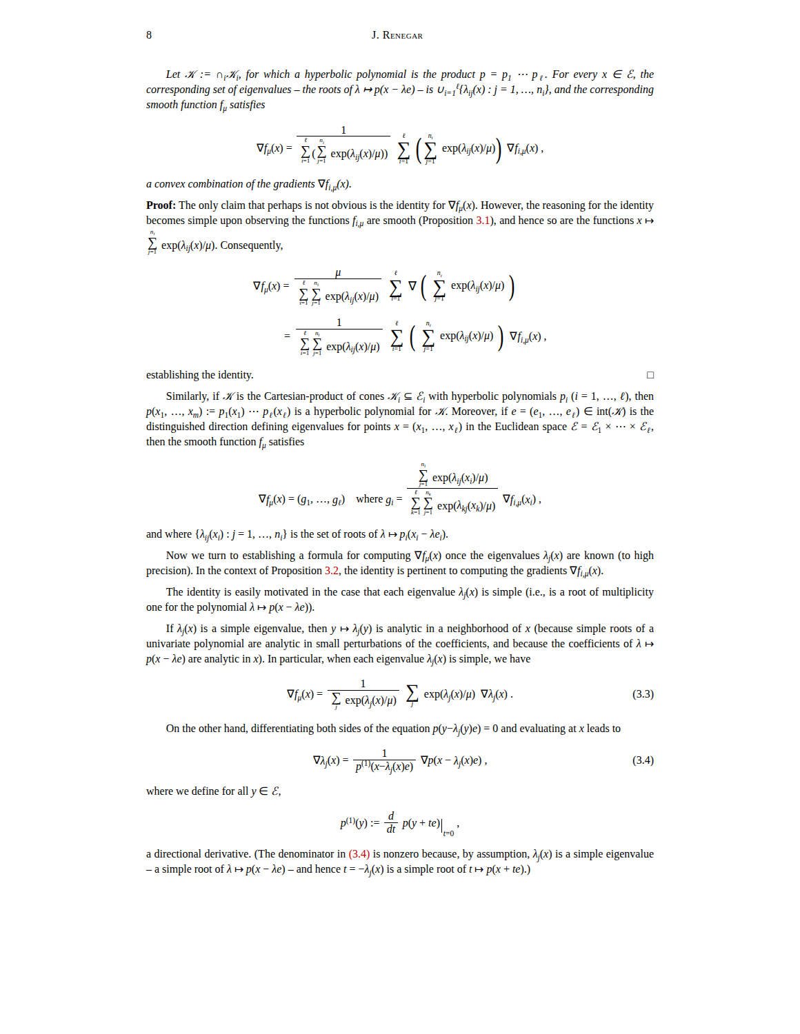8 J. Renegar
Let 𝒦 := ∩i𝒦i, for which a hyperbolic polynomial is the product p = p1 ⋯ pℓ. For every x ∈ ℰ, the corresponding set of eigenvalues – the roots of λ ↦ p(x − λe) – is ∪i=1ℓ{λij(x) : j = 1, …, ni}, and the corresponding smooth function fμ satisfies
∇fμ(x) = 1 ℓ∑i=1(ni∑j=1 exp(λij(x)/μ)) ℓ∑i=1 (ni∑j=1 exp(λij(x)/μ)) ∇fi,μ(x) ,
a convex combination of the gradients ∇fi,μ(x).
Proof: The only claim that perhaps is not obvious is the identity for ∇fμ(x). However, the reasoning for the identity becomes simple upon observing the functions fi,μ are smooth (Proposition 3.1), and hence so are the functions x ↦ ni∑j=1 exp(λij(x)/μ). Consequently,
∇fμ(x) = μ ℓ∑i=1 ni∑j=1 exp(λij(x)/μ) ℓ∑i=1 ∇ (ni∑j=1 exp(λij(x)/μ))
∇fμ(x)= 1 ℓ∑i=1 ni∑j=1 exp(λij(x)/μ) ℓ∑i=1 (ni∑j=1 exp(λij(x)/μ)) ∇fi,μ(x) ,
establishing the identity. □
Similarly, if 𝒦 is the Cartesian-product of cones 𝒦i ⊆ ℰi with hyperbolic polynomials pi (i = 1, …, ℓ), then p(x1, …, xm) := p1(x1) ⋯ pℓ(xℓ) is a hyperbolic polynomial for 𝒦. Moreover, if e = (e1, …, eℓ) ∈ int(𝒦) is the distinguished direction defining eigenvalues for points x = (x1, …, xℓ) in the Euclidean space ℰ = ℰ1 × ⋯ × ℰℓ, then the smooth function fμ satisfies
∇fμ(x) = (g1, …, gℓ) where gi = ni∑j=1 exp(λij(xi)/μ) ℓ∑k=1 nk∑j=1 exp(λkj(xk)/μ) ∇fi,μ(xi) ,
and where {λij(xi) : j = 1, …, ni} is the set of roots of λ ↦ pi(xi − λei).
Now we turn to establishing a formula for computing ∇fμ(x) once the eigenvalues λj(x) are known (to high precision). In the context of Proposition 3.2, the identity is pertinent to computing the gradients ∇fi,μ(x).
The identity is easily motivated in the case that each eigenvalue λj(x) is simple (i.e., is a root of multiplicity one for the polynomial λ ↦ p(x − λe)).
If λj(x) is a simple eigenvalue, then y ↦ λj(y) is analytic in a neighborhood of x (because simple roots of a univariate polynomial are analytic in small perturbations of the coefficients, and because the coefficients of λ ↦ p(x − λe) are analytic in x). In particular, when each eigenvalue λj(x) is simple, we have
∇fμ(x) = 1 ∑j exp(λj(x)/μ) ∑j exp(λj(x)/μ) ∇λj(x) . (3.3)
On the other hand, differentiating both sides of the equation p(y−λj(y)e) = 0 and evaluating at x leads to
∇λj(x) = 1 p(1)(x−λj(x)e) ∇p(x − λj(x)e) , (3.4)
where we define for all y ∈ ℰ,
p(1)(y) := d dt p(y + te)t=0 ,
a directional derivative. (The denominator in (3.4) is nonzero because, by assumption, λj(x) is a simple eigenvalue – a simple root of λ ↦ p(x − λe) – and hence t = −λj(x) is a simple root of t ↦ p(x + te).)